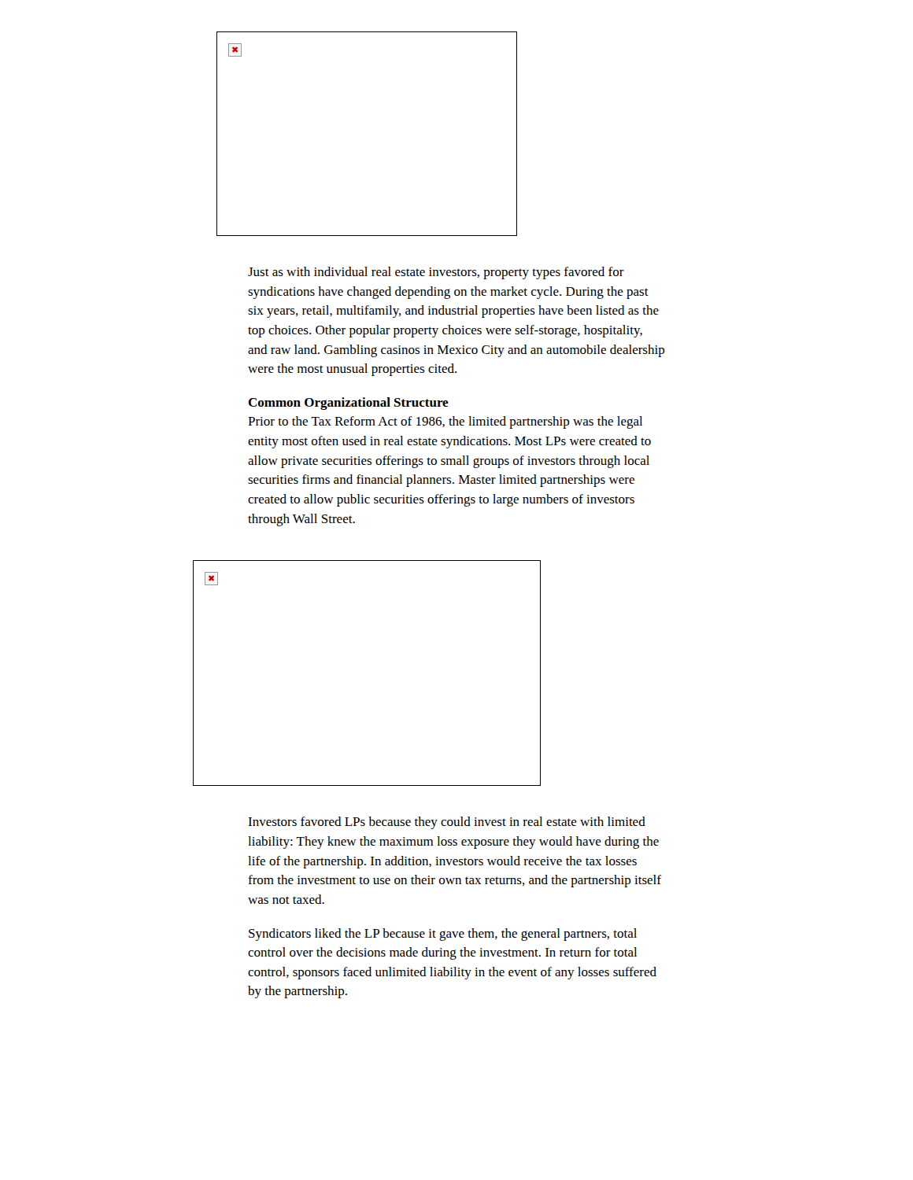✖
Just as with individual real estate investors, property types favored for syndications have changed depending on the market cycle. During the past six years, retail, multifamily, and industrial properties have been listed as the top choices. Other popular property choices were self-storage, hospitality, and raw land. Gambling casinos in Mexico City and an automobile dealership were the most unusual properties cited.
Common Organizational Structure
Prior to the Tax Reform Act of 1986, the limited partnership was the legal entity most often used in real estate syndications. Most LPs were created to allow private securities offerings to small groups of investors through local securities firms and financial planners. Master limited partnerships were created to allow public securities offerings to large numbers of investors through Wall Street.
✖
Investors favored LPs because they could invest in real estate with limited liability: They knew the maximum loss exposure they would have during the life of the partnership. In addition, investors would receive the tax losses from the investment to use on their own tax returns, and the partnership itself was not taxed.
Syndicators liked the LP because it gave them, the general partners, total control over the decisions made during the investment. In return for total control, sponsors faced unlimited liability in the event of any losses suffered by the partnership.